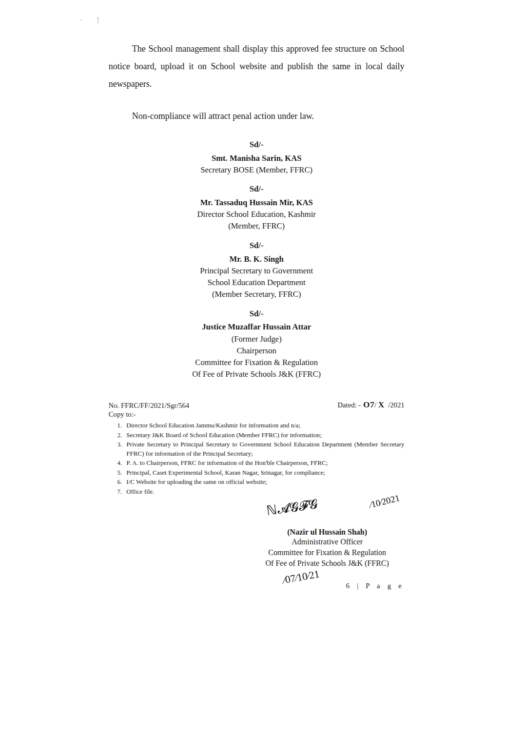‧ ⋮
The School management shall display this approved fee structure on School notice board, upload it on School website and publish the same in local daily newspapers.
Non-compliance will attract penal action under law.
Sd/-
Smt. Manisha Sarin, KAS
Secretary BOSE (Member, FFRC)
Sd/-
Mr. Tassaduq Hussain Mir, KAS
Director School Education, Kashmir
(Member, FFRC)
Sd/-
Mr. B. K. Singh
Principal Secretary to Government
School Education Department
(Member Secretary, FFRC)
Sd/-
Justice Muzaffar Hussain Attar
(Former Judge)
Chairperson
Committee for Fixation & Regulation
Of Fee of Private Schools J&K (FFRC)
No. FFRC/FF/2021/Sgr/564
Dated: - O7/ X /2021
Copy to:-
Director School Education Jammu/Kashmir for information and n/a;
Secretary J&K Board of School Education (Member FFRC) for information;
Private Secretary to Principal Secretary to Government School Education Department (Member Secretary FFRC) for information of the Principal Secretary;
P. A. to Chairperson, FFRC for information of the Hon'ble Chairperson, FFRC;
Principal, Caset Experimental School, Karan Nagar, Srinagar, for compliance;
I/C Website for uploading the same on official website;
Office file.
ℕ𝓐𝓖𝓕𝓖 ⁄10⁄2021
(Nazir ul Hussain Shah)
Administrative Officer
Committee for Fixation & Regulation
Of Fee of Private Schools J&K (FFRC)
⁄07⁄10⁄21
6 | P a g e